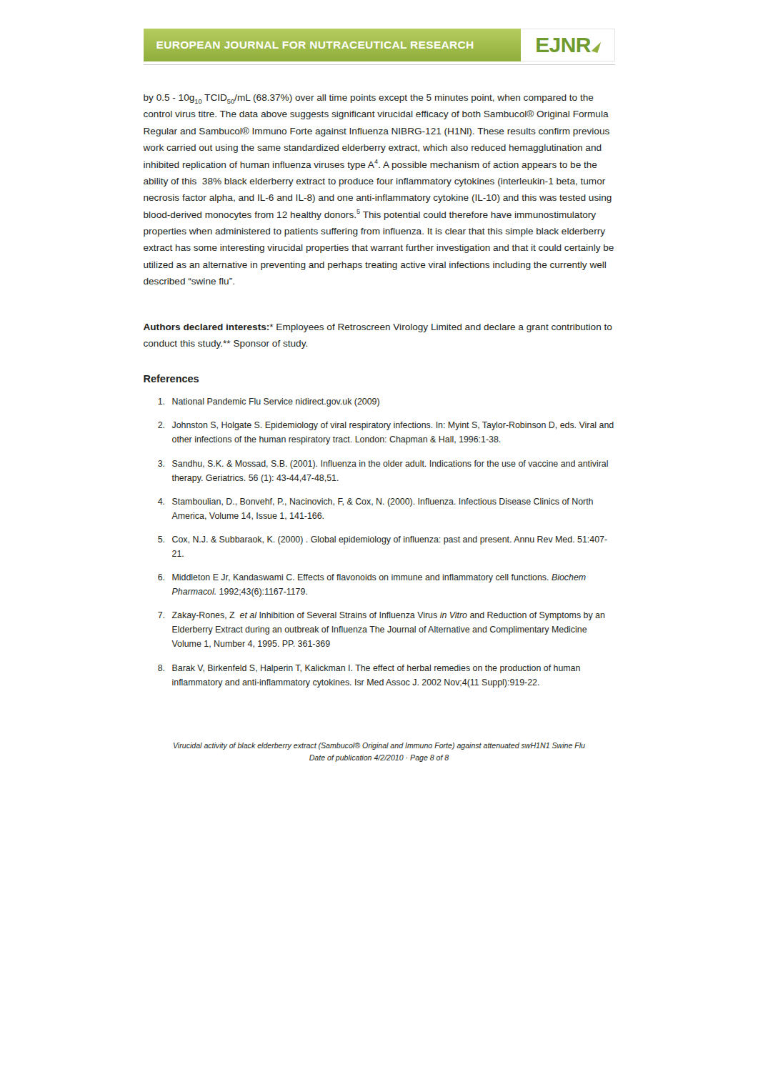European Journal for Nutraceutical Research
EJNR
by 0.5 - 10g10 TCID50/mL (68.37%) over all time points except the 5 minutes point, when compared to the control virus titre. The data above suggests significant virucidal efficacy of both Sambucol® Original Formula Regular and Sambucol® Immuno Forte against Influenza NIBRG-121 (H1Nl). These results confirm previous work carried out using the same standardized elderberry extract, which also reduced hemagglutination and inhibited replication of human influenza viruses type A4. A possible mechanism of action appears to be the ability of this 38% black elderberry extract to produce four inflammatory cytokines (interleukin-1 beta, tumor necrosis factor alpha, and IL-6 and IL-8) and one anti-inflammatory cytokine (IL-10) and this was tested using blood-derived monocytes from 12 healthy donors.5 This potential could therefore have immunostimulatory properties when administered to patients suffering from influenza. It is clear that this simple black elderberry extract has some interesting virucidal properties that warrant further investigation and that it could certainly be utilized as an alternative in preventing and perhaps treating active viral infections including the currently well described “swine flu”.
Authors declared interests:* Employees of Retroscreen Virology Limited and declare a grant contribution to conduct this study.** Sponsor of study.
References
National Pandemic Flu Service nidirect.gov.uk (2009)
Johnston S, Holgate S. Epidemiology of viral respiratory infections. In: Myint S, Taylor-Robinson D, eds. Viral and other infections of the human respiratory tract. London: Chapman & Hall, 1996:1-38.
Sandhu, S.K. & Mossad, S.B. (2001). Influenza in the older adult. Indications for the use of vaccine and antiviral therapy. Geriatrics. 56 (1): 43-44,47-48,51.
Stamboulian, D., Bonvehf, P., Nacinovich, F, & Cox, N. (2000). Influenza. Infectious Disease Clinics of North America, Volume 14, Issue 1, 141-166.
Cox, N.J. & Subbaraok, K. (2000) . Global epidemiology of influenza: past and present. Annu Rev Med. 51:407-21.
Middleton E Jr, Kandaswami C. Effects of flavonoids on immune and inflammatory cell functions. Biochem Pharmacol. 1992;43(6):1167-1179.
Zakay-Rones, Z et al Inhibition of Several Strains of Influenza Virus in Vitro and Reduction of Symptoms by an Elderberry Extract during an outbreak of Influenza The Journal of Alternative and Complimentary Medicine Volume 1, Number 4, 1995. PP. 361-369
Barak V, Birkenfeld S, Halperin T, Kalickman I. The effect of herbal remedies on the production of human inflammatory and anti-inflammatory cytokines. Isr Med Assoc J. 2002 Nov;4(11 Suppl):919-22.
Virucidal activity of black elderberry extract (Sambucol® Original and Immuno Forte) against attenuated swH1N1 Swine Flu
Date of publication 4/2/2010 · Page 8 of 8